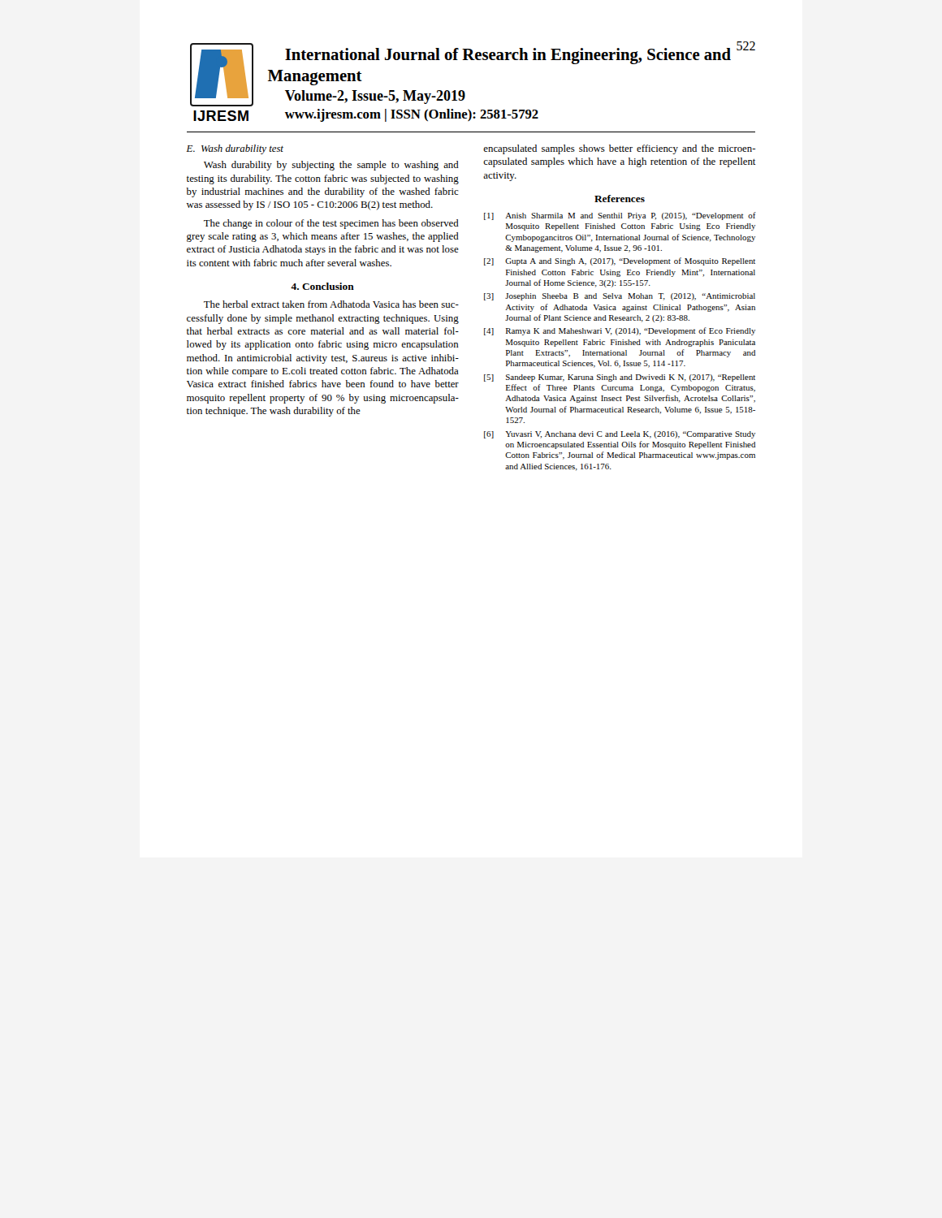522
IJRESM
International Journal of Research in Engineering, Science and Management
Volume-2, Issue-5, May-2019
www.ijresm.com | ISSN (Online): 2581-5792
E. Wash durability test
Wash durability by subjecting the sample to washing and testing its durability. The cotton fabric was subjected to washing by industrial machines and the durability of the washed fabric was assessed by IS / ISO 105 - C10:2006 B(2) test method.
The change in colour of the test specimen has been observed grey scale rating as 3, which means after 15 washes, the applied extract of Justicia Adhatoda stays in the fabric and it was not lose its content with fabric much after several washes.
4. Conclusion
The herbal extract taken from Adhatoda Vasica has been successfully done by simple methanol extracting techniques. Using that herbal extracts as core material and as wall material followed by its application onto fabric using micro encapsulation method. In antimicrobial activity test, S.aureus is active inhibition while compare to E.coli treated cotton fabric. The Adhatoda Vasica extract finished fabrics have been found to have better mosquito repellent property of 90 % by using microencapsulation technique. The wash durability of the
encapsulated samples shows better efficiency and the microencapsulated samples which have a high retention of the repellent activity.
References
Anish Sharmila M and Senthil Priya P, (2015), “Development of Mosquito Repellent Finished Cotton Fabric Using Eco Friendly Cymbopogancitros Oil”, International Journal of Science, Technology & Management, Volume 4, Issue 2, 96 -101.
Gupta A and Singh A, (2017), “Development of Mosquito Repellent Finished Cotton Fabric Using Eco Friendly Mint”, International Journal of Home Science, 3(2): 155-157.
Josephin Sheeba B and Selva Mohan T, (2012), “Antimicrobial Activity of Adhatoda Vasica against Clinical Pathogens”, Asian Journal of Plant Science and Research, 2 (2): 83-88.
Ramya K and Maheshwari V, (2014), “Development of Eco Friendly Mosquito Repellent Fabric Finished with Andrographis Paniculata Plant Extracts”, International Journal of Pharmacy and Pharmaceutical Sciences, Vol. 6, Issue 5, 114 -117.
Sandeep Kumar, Karuna Singh and Dwivedi K N, (2017), “Repellent Effect of Three Plants Curcuma Longa, Cymbopogon Citratus, Adhatoda Vasica Against Insect Pest Silverfish, Acrotelsa Collaris”, World Journal of Pharmaceutical Research, Volume 6, Issue 5, 1518-1527.
Yuvasri V, Anchana devi C and Leela K, (2016), “Comparative Study on Microencapsulated Essential Oils for Mosquito Repellent Finished Cotton Fabrics”, Journal of Medical Pharmaceutical www.jmpas.com and Allied Sciences, 161-176.